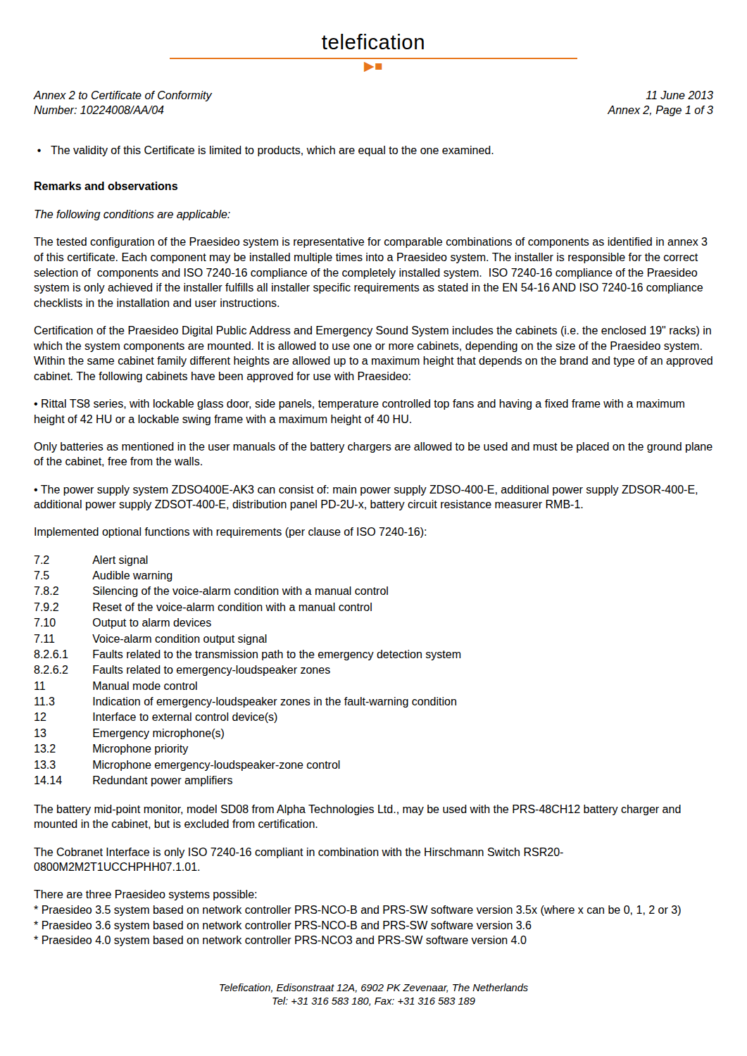telefication ▶■
Annex 2 to Certificate of Conformity Number: 10224008/AA/04
11 June 2013 Annex 2, Page 1 of 3
The validity of this Certificate is limited to products, which are equal to the one examined.
Remarks and observations
The following conditions are applicable:
The tested configuration of the Praesideo system is representative for comparable combinations of components as identified in annex 3 of this certificate. Each component may be installed multiple times into a Praesideo system. The installer is responsible for the correct selection of components and ISO 7240-16 compliance of the completely installed system. ISO 7240-16 compliance of the Praesideo system is only achieved if the installer fulfills all installer specific requirements as stated in the EN 54-16 AND ISO 7240-16 compliance checklists in the installation and user instructions.
Certification of the Praesideo Digital Public Address and Emergency Sound System includes the cabinets (i.e. the enclosed 19" racks) in which the system components are mounted. It is allowed to use one or more cabinets, depending on the size of the Praesideo system. Within the same cabinet family different heights are allowed up to a maximum height that depends on the brand and type of an approved cabinet. The following cabinets have been approved for use with Praesideo:
• Rittal TS8 series, with lockable glass door, side panels, temperature controlled top fans and having a fixed frame with a maximum height of 42 HU or a lockable swing frame with a maximum height of 40 HU.
Only batteries as mentioned in the user manuals of the battery chargers are allowed to be used and must be placed on the ground plane of the cabinet, free from the walls.
• The power supply system ZDSO400E-AK3 can consist of: main power supply ZDSO-400-E, additional power supply ZDSOR-400-E, additional power supply ZDSOT-400-E, distribution panel PD-2U-x, battery circuit resistance measurer RMB-1.
Implemented optional functions with requirements (per clause of ISO 7240-16):
7.2 Alert signal
7.5 Audible warning
7.8.2 Silencing of the voice-alarm condition with a manual control
7.9.2 Reset of the voice-alarm condition with a manual control
7.10 Output to alarm devices
7.11 Voice-alarm condition output signal
8.2.6.1 Faults related to the transmission path to the emergency detection system
8.2.6.2 Faults related to emergency-loudspeaker zones
11 Manual mode control
11.3 Indication of emergency-loudspeaker zones in the fault-warning condition
12 Interface to external control device(s)
13 Emergency microphone(s)
13.2 Microphone priority
13.3 Microphone emergency-loudspeaker-zone control
14.14 Redundant power amplifiers
The battery mid-point monitor, model SD08 from Alpha Technologies Ltd., may be used with the PRS-48CH12 battery charger and mounted in the cabinet, but is excluded from certification.
The Cobranet Interface is only ISO 7240-16 compliant in combination with the Hirschmann Switch RSR20-0800M2M2T1UCCHPHH07.1.01.
There are three Praesideo systems possible:
* Praesideo 3.5 system based on network controller PRS-NCO-B and PRS-SW software version 3.5x (where x can be 0, 1, 2 or 3)
* Praesideo 3.6 system based on network controller PRS-NCO-B and PRS-SW software version 3.6
* Praesideo 4.0 system based on network controller PRS-NCO3 and PRS-SW software version 4.0
Telefication, Edisonstraat 12A, 6902 PK Zevenaar, The Netherlands
Tel: +31 316 583 180, Fax: +31 316 583 189